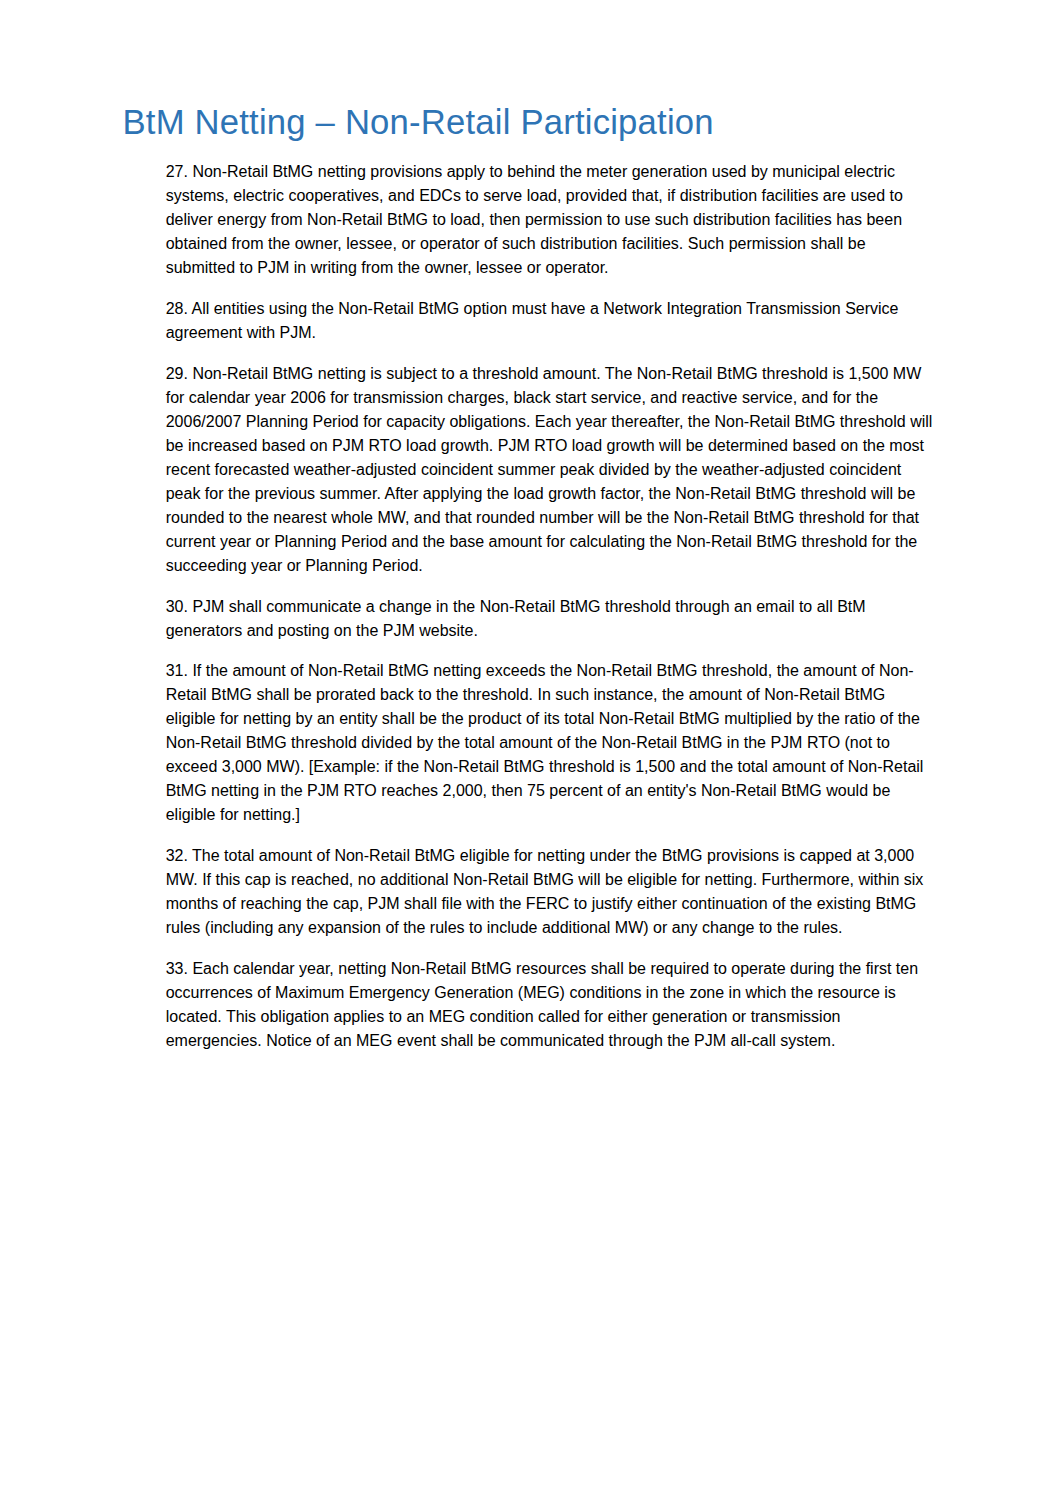BtM Netting – Non-Retail Participation
27. Non-Retail BtMG netting provisions apply to behind the meter generation used by municipal electric systems, electric cooperatives, and EDCs to serve load, provided that, if distribution facilities are used to deliver energy from Non-Retail BtMG to load, then permission to use such distribution facilities has been obtained from the owner, lessee, or operator of such distribution facilities. Such permission shall be submitted to PJM in writing from the owner, lessee or operator.
28. All entities using the Non-Retail BtMG option must have a Network Integration Transmission Service agreement with PJM.
29. Non-Retail BtMG netting is subject to a threshold amount. The Non-Retail BtMG threshold is 1,500 MW for calendar year 2006 for transmission charges, black start service, and reactive service, and for the 2006/2007 Planning Period for capacity obligations. Each year thereafter, the Non-Retail BtMG threshold will be increased based on PJM RTO load growth. PJM RTO load growth will be determined based on the most recent forecasted weather-adjusted coincident summer peak divided by the weather-adjusted coincident peak for the previous summer. After applying the load growth factor, the Non-Retail BtMG threshold will be rounded to the nearest whole MW, and that rounded number will be the Non-Retail BtMG threshold for that current year or Planning Period and the base amount for calculating the Non-Retail BtMG threshold for the succeeding year or Planning Period.
30. PJM shall communicate a change in the Non-Retail BtMG threshold through an email to all BtM generators and posting on the PJM website.
31. If the amount of Non-Retail BtMG netting exceeds the Non-Retail BtMG threshold, the amount of Non-Retail BtMG shall be prorated back to the threshold. In such instance, the amount of Non-Retail BtMG eligible for netting by an entity shall be the product of its total Non-Retail BtMG multiplied by the ratio of the Non-Retail BtMG threshold divided by the total amount of the Non-Retail BtMG in the PJM RTO (not to exceed 3,000 MW). [Example: if the Non-Retail BtMG threshold is 1,500 and the total amount of Non-Retail BtMG netting in the PJM RTO reaches 2,000, then 75 percent of an entity's Non-Retail BtMG would be eligible for netting.]
32. The total amount of Non-Retail BtMG eligible for netting under the BtMG provisions is capped at 3,000 MW. If this cap is reached, no additional Non-Retail BtMG will be eligible for netting. Furthermore, within six months of reaching the cap, PJM shall file with the FERC to justify either continuation of the existing BtMG rules (including any expansion of the rules to include additional MW) or any change to the rules.
33. Each calendar year, netting Non-Retail BtMG resources shall be required to operate during the first ten occurrences of Maximum Emergency Generation (MEG) conditions in the zone in which the resource is located. This obligation applies to an MEG condition called for either generation or transmission emergencies. Notice of an MEG event shall be communicated through the PJM all-call system.